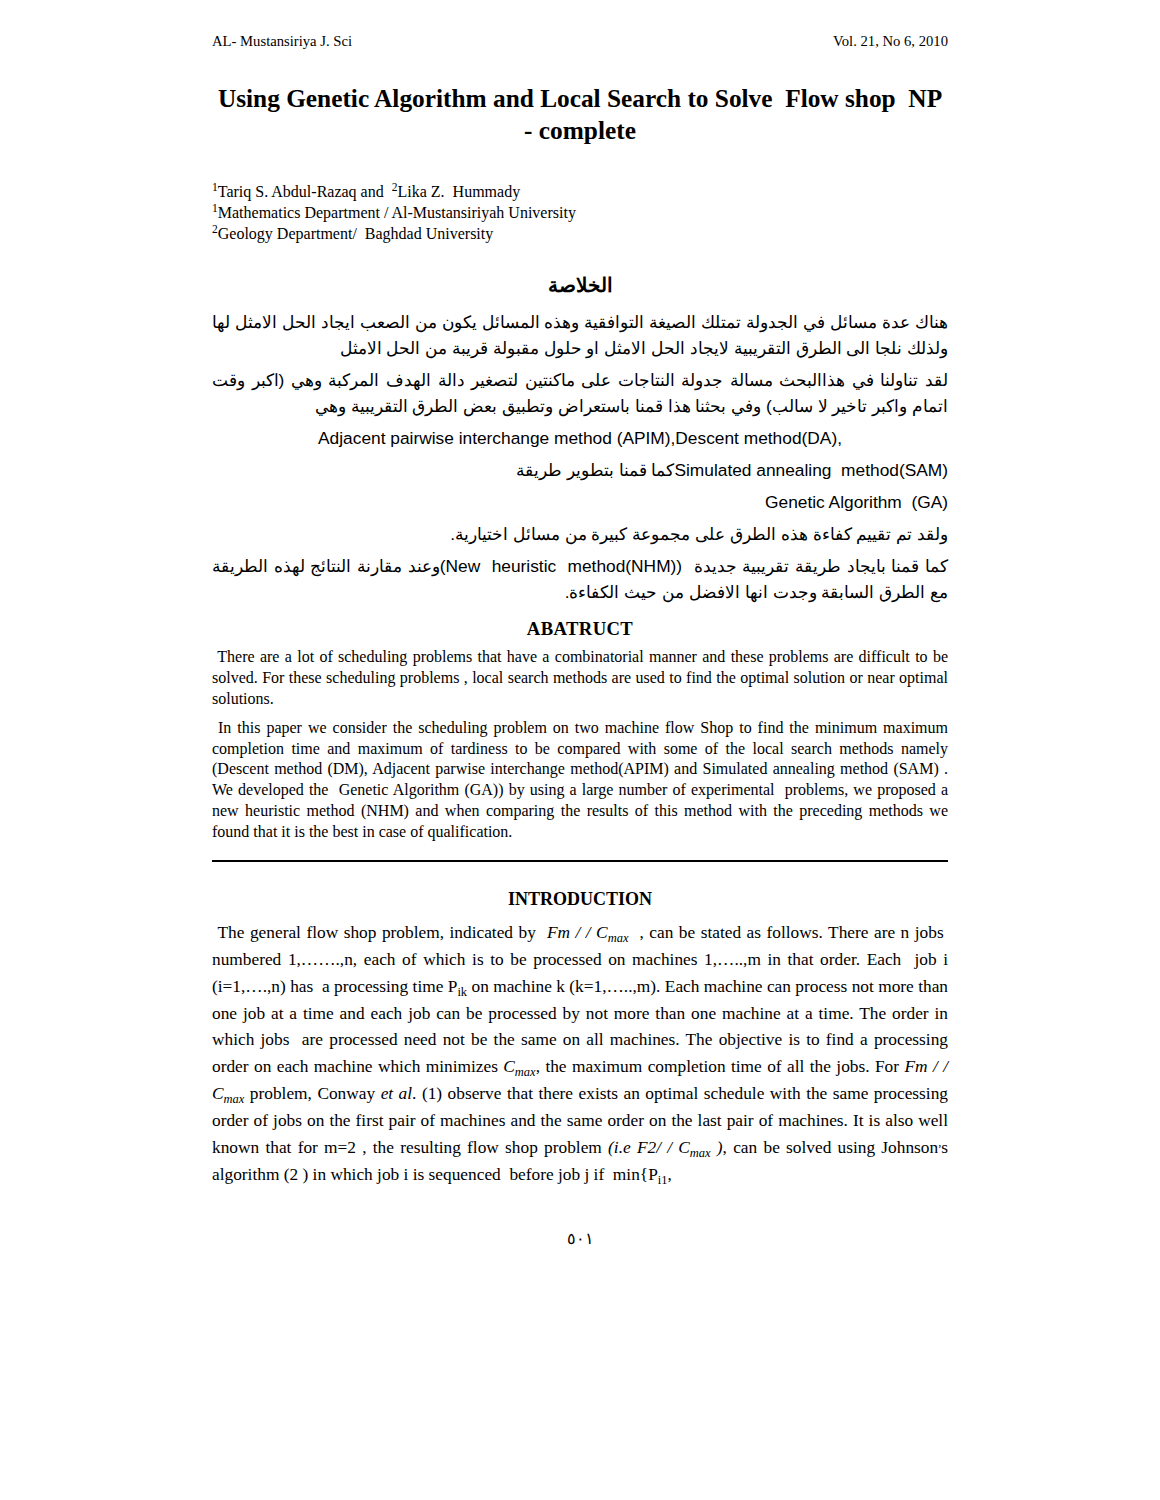AL- Mustansiriya J. Sci Vol. 21, No 6, 2010
Using Genetic Algorithm and Local Search to Solve Flow shop NP - complete
1Tariq S. Abdul-Razaq and 2Lika Z. Hummady
1Mathematics Department / Al-Mustansiriyah University
2Geology Department/ Baghdad University
الخلاصة
هناك عدة مسائل في الجدولة تمتلك الصيغة التوافقية وهذه المسائل يكون من الصعب ايجاد الحل الامثل لها ولذلك نلجا الى الطرق التقريبية لايجاد الحل الامثل او حلول مقبولة قريبة من الحل الامثل
لقد تناولنا في هذاالبحث مسالة جدولة النتاجات على ماكنتين لتصغير دالة الهدف المركبة وهي (اكبر وقت اتمام واكبر تاخير لا سالب) وفي بحثنا هذا قمنا باستعراض وتطبيق بعض الطرق التقريبية وهي
Adjacent pairwise interchange method (APIM),Descent method(DA),
Simulated annealing method(SAM) كما قمنا بتطوير طريقة
Genetic Algorithm (GA)
ولقد تم تقييم كفاءة هذه الطرق على مجموعة كبيرة من مسائل اختيارية.
كما قمنا بايجاد طريقة تقريبية جديدة (New heuristic method(NHM)) وعند مقارنة النتائج لهذه الطريقة مع الطرق السابقة وجدت انها الافضل من حيث الكفاءة.
ABATRUCT
There are a lot of scheduling problems that have a combinatorial manner and these problems are difficult to be solved. For these scheduling problems , local search methods are used to find the optimal solution or near optimal solutions.
In this paper we consider the scheduling problem on two machine flow Shop to find the minimum maximum completion time and maximum of tardiness to be compared with some of the local search methods namely (Descent method (DM), Adjacent parwise interchange method(APIM) and Simulated annealing method (SAM) . We developed the Genetic Algorithm (GA)) by using a large number of experimental problems, we proposed a new heuristic method (NHM) and when comparing the results of this method with the preceding methods we found that it is the best in case of qualification.
INTRODUCTION
The general flow shop problem, indicated by Fm / / Cmax , can be stated as follows. There are n jobs numbered 1,…….,n, each of which is to be processed on machines 1,…..,m in that order. Each job i (i=1,….,n) has a processing time Pik on machine k (k=1,…..,m). Each machine can process not more than one job at a time and each job can be processed by not more than one machine at a time. The order in which jobs are processed need not be the same on all machines. The objective is to find a processing order on each machine which minimizes Cmax, the maximum completion time of all the jobs. For Fm / / Cmax problem, Conway et al. (1) observe that there exists an optimal schedule with the same processing order of jobs on the first pair of machines and the same order on the last pair of machines. It is also well known that for m=2 , the resulting flow shop problem (i.e F2/ / Cmax ), can be solved using Johnson,s algorithm (2 ) in which job i is sequenced before job j if min{Pi1,
٥٠١